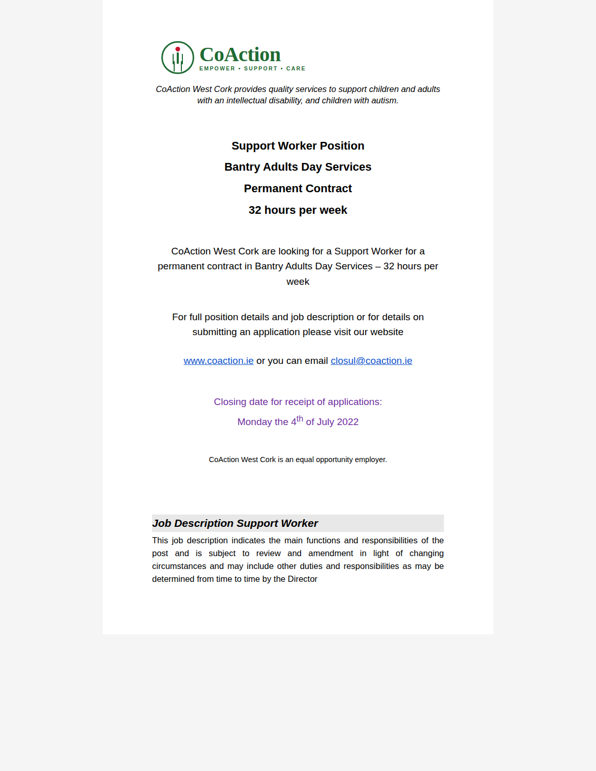Co Action EMPOWER • SUPPORT • CARE
CoAction West Cork provides quality services to support children and adults with an intellectual disability, and children with autism.
Support Worker Position
Bantry Adults Day Services
Permanent Contract
32 hours per week
CoAction West Cork are looking for a Support Worker for a permanent contract in Bantry Adults Day Services – 32 hours per week
For full position details and job description or for details on submitting an application please visit our website
www.coaction.ie or you can email closul@coaction.ie
Closing date for receipt of applications:
Monday the 4th of July 2022
CoAction West Cork is an equal opportunity employer.
Job Description Support Worker
This job description indicates the main functions and responsibilities of the post and is subject to review and amendment in light of changing circumstances and may include other duties and responsibilities as may be determined from time to time by the Director